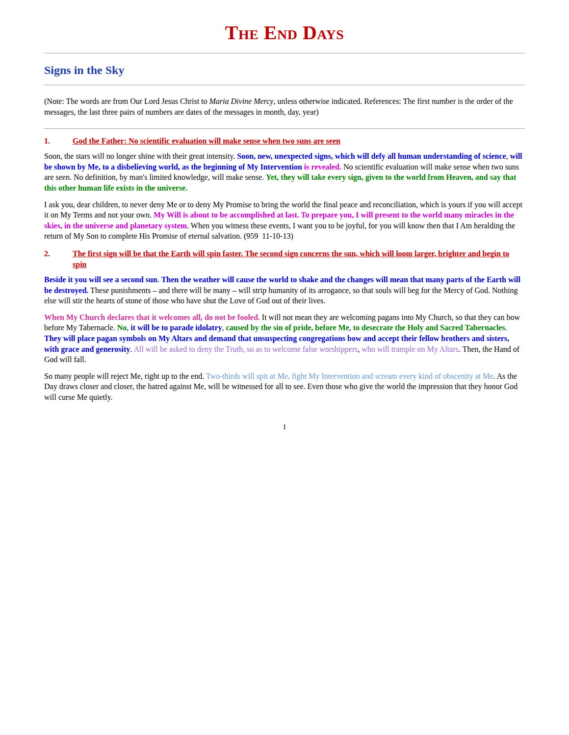The End Days
Signs in the Sky
(Note: The words are from Our Lord Jesus Christ to Maria Divine Mercy, unless otherwise indicated. References: The first number is the order of the messages, the last three pairs of numbers are dates of the messages in month, day, year)
God the Father: No scientific evaluation will make sense when two suns are seen
Soon, the stars will no longer shine with their great intensity. Soon, new, unexpected signs, which will defy all human understanding of science, will be shown by Me, to a disbelieving world, as the beginning of My Intervention is revealed. No scientific evaluation will make sense when two suns are seen. No definition, by man's limited knowledge, will make sense. Yet, they will take every sign, given to the world from Heaven, and say that this other human life exists in the universe.
I ask you, dear children, to never deny Me or to deny My Promise to bring the world the final peace and reconciliation, which is yours if you will accept it on My Terms and not your own. My Will is about to be accomplished at last. To prepare you, I will present to the world many miracles in the skies, in the universe and planetary system. When you witness these events, I want you to be joyful, for you will know then that I Am heralding the return of My Son to complete His Promise of eternal salvation. (959 11-10-13)
The first sign will be that the Earth will spin faster. The second sign concerns the sun, which will loom larger, brighter and begin to spin
Beside it you will see a second sun. Then the weather will cause the world to shake and the changes will mean that many parts of the Earth will be destroyed. These punishments – and there will be many – will strip humanity of its arrogance, so that souls will beg for the Mercy of God. Nothing else will stir the hearts of stone of those who have shut the Love of God out of their lives.
When My Church declares that it welcomes all, do not be fooled. It will not mean they are welcoming pagans into My Church, so that they can bow before My Tabernacle. No, it will be to parade idolatry, caused by the sin of pride, before Me, to desecrate the Holy and Sacred Tabernacles. They will place pagan symbols on My Altars and demand that unsuspecting congregations bow and accept their fellow brothers and sisters, with grace and generosity. All will be asked to deny the Truth, so as to welcome false worshippers, who will trample on My Altars. Then, the Hand of God will fall.
So many people will reject Me, right up to the end. Two-thirds will spit at Me, fight My Intervention and scream every kind of obscenity at Me. As the Day draws closer and closer, the hatred against Me, will be witnessed for all to see. Even those who give the world the impression that they honor God will curse Me quietly.
1